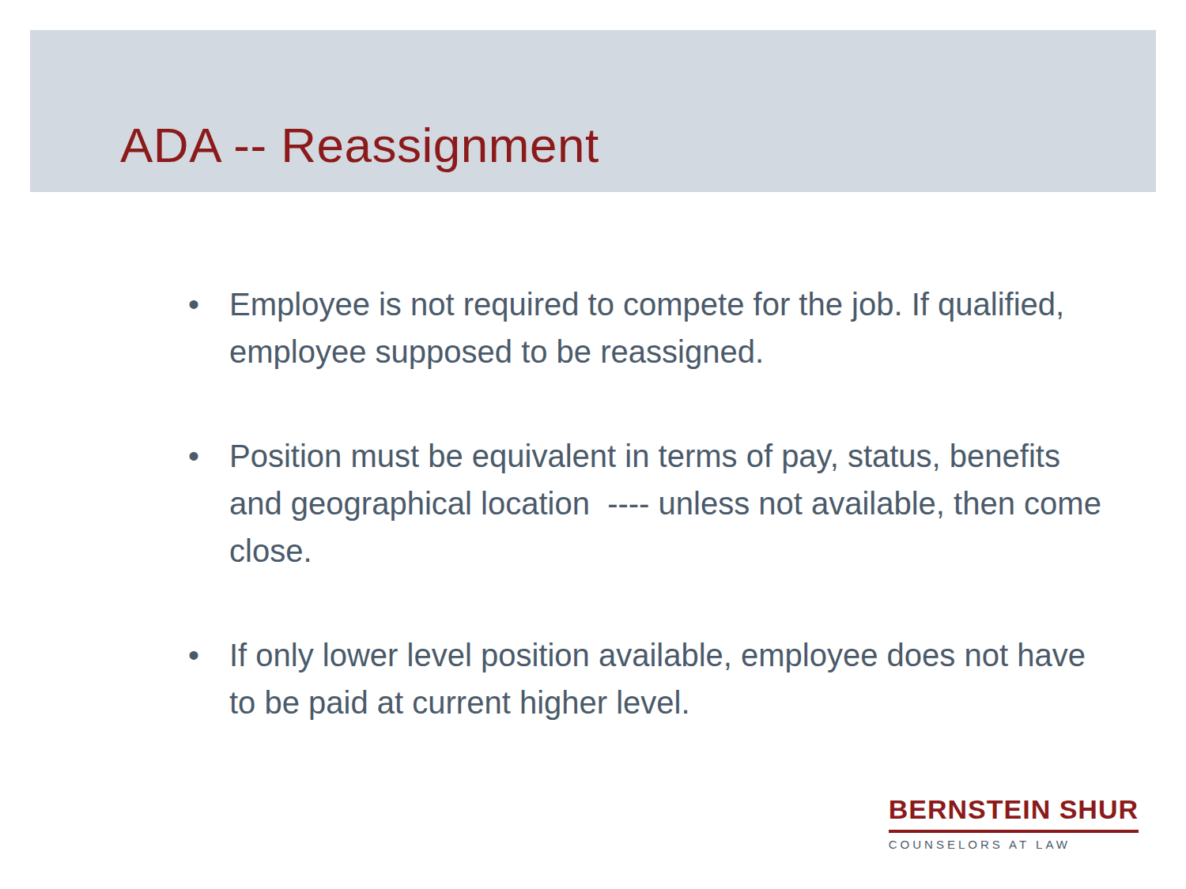ADA -- Reassignment
Employee is not required to compete for the job. If qualified, employee supposed to be reassigned.
Position must be equivalent in terms of pay, status, benefits and geographical location ---- unless not available, then come close.
If only lower level position available, employee does not have to be paid at current higher level.
BERNSTEIN SHUR
COUNSELORS AT LAW